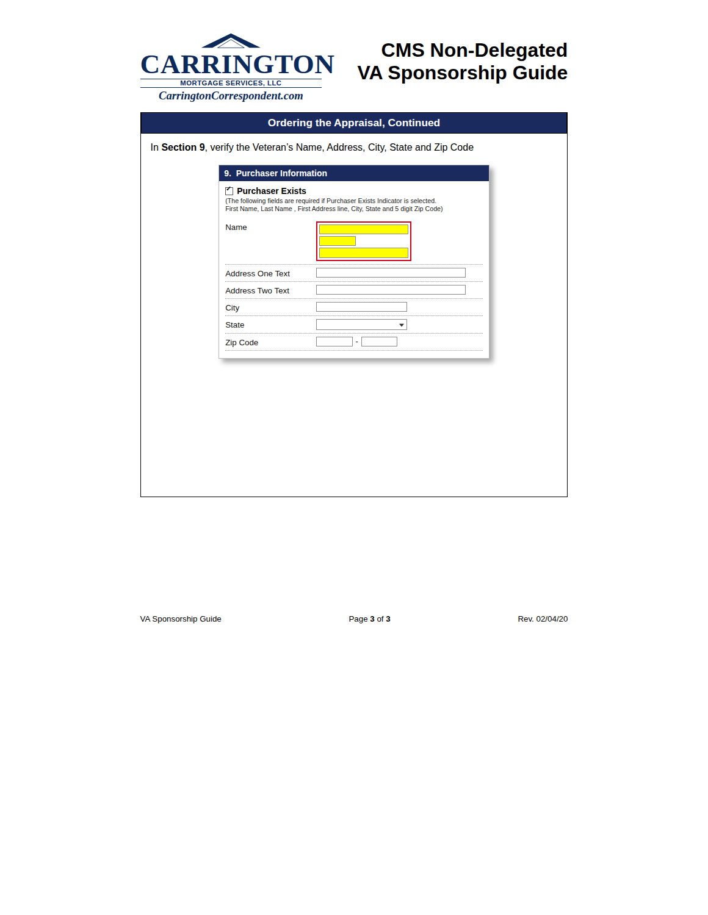CARRINGTON
MORTGAGE SERVICES, LLC
CarringtonCorrespondent.com
CMS Non-Delegated
VA Sponsorship Guide
Ordering the Appraisal, Continued
In Section 9, verify the Veteran’s Name, Address, City, State and Zip Code
9. Purchaser Information
Purchaser Exists
(The following fields are required if Purchaser Exists Indicator is selected.
First Name, Last Name , First Address line, City, State and 5 digit Zip Code)
Name
Address One Text
Address Two Text
City
State
Zip Code
-
VA Sponsorship Guide
Page 3 of 3
Rev. 02/04/20